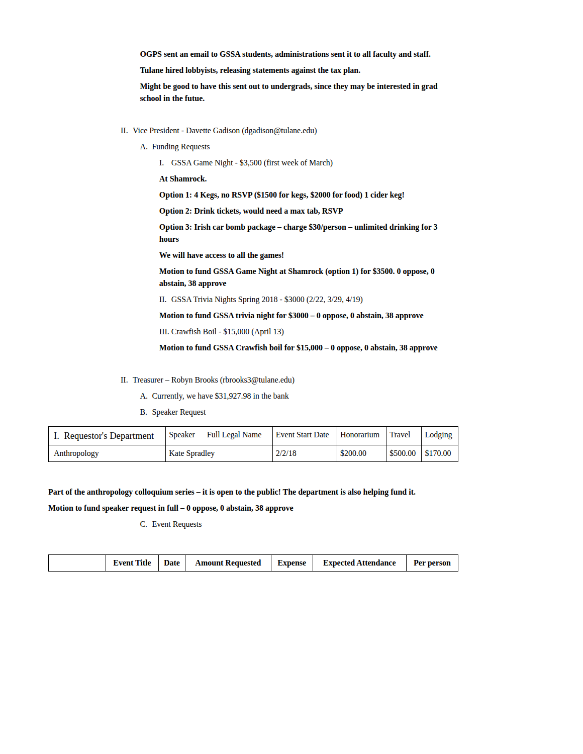OGPS sent an email to GSSA students, administrations sent it to all faculty and staff.
Tulane hired lobbyists, releasing statements against the tax plan.
Might be good to have this sent out to undergrads, since they may be interested in grad school in the futue.
II. Vice President - Davette Gadison (dgadison@tulane.edu)
A. Funding Requests
I. GSSA Game Night - $3,500 (first week of March)
At Shamrock.
Option 1: 4 Kegs, no RSVP ($1500 for kegs, $2000 for food) 1 cider keg!
Option 2: Drink tickets, would need a max tab, RSVP
Option 3: Irish car bomb package – charge $30/person – unlimited drinking for 3 hours
We will have access to all the games!
Motion to fund GSSA Game Night at Shamrock (option 1) for $3500. 0 oppose, 0 abstain, 38 approve
II. GSSA Trivia Nights Spring 2018 - $3000 (2/22, 3/29, 4/19)
Motion to fund GSSA trivia night for $3000 – 0 oppose, 0 abstain, 38 approve
III. Crawfish Boil - $15,000 (April 13)
Motion to fund GSSA Crawfish boil for $15,000 – 0 oppose, 0 abstain, 38 approve
II. Treasurer – Robyn Brooks (rbrooks3@tulane.edu)
A. Currently, we have $31,927.98 in the bank
B. Speaker Request
| I. Requestor's Department | Speaker Full Legal Name | Event Start Date | Honorarium | Travel | Lodging |
| Anthropology | Kate Spradley | 2/2/18 | $200.00 | $500.00 | $170.00 |
Part of the anthropology colloquium series – it is open to the public! The department is also helping fund it.
Motion to fund speaker request in full – 0 oppose, 0 abstain, 38 approve
C. Event Requests
| | Event Title | Date | Amount Requested | Expense | Expected Attendance | Per person |
| --- | --- | --- | --- | --- | --- | --- |